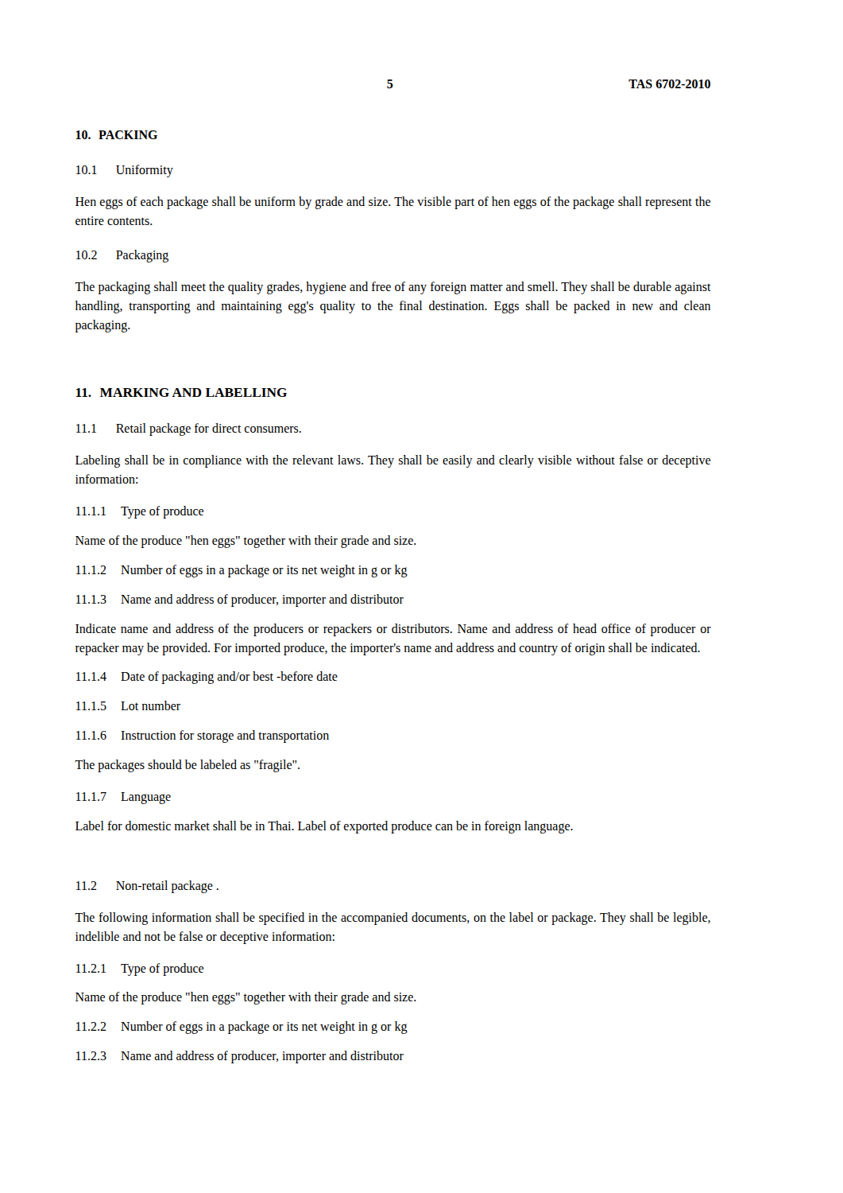5 TAS 6702-2010
10. PACKING
10.1 Uniformity
Hen eggs of each package shall be uniform by grade and size. The visible part of hen eggs of the package shall represent the entire contents.
10.2 Packaging
The packaging shall meet the quality grades, hygiene and free of any foreign matter and smell. They shall be durable against handling, transporting and maintaining egg's quality to the final destination. Eggs shall be packed in new and clean packaging.
11. MARKING AND LABELLING
11.1 Retail package for direct consumers.
Labeling shall be in compliance with the relevant laws. They shall be easily and clearly visible without false or deceptive information:
11.1.1 Type of produce
Name of the produce "hen eggs" together with their grade and size.
11.1.2 Number of eggs in a package or its net weight in g or kg
11.1.3 Name and address of producer, importer and distributor
Indicate name and address of the producers or repackers or distributors. Name and address of head office of producer or repacker may be provided. For imported produce, the importer's name and address and country of origin shall be indicated.
11.1.4 Date of packaging and/or best -before date
11.1.5 Lot number
11.1.6 Instruction for storage and transportation
The packages should be labeled as "fragile".
11.1.7 Language
Label for domestic market shall be in Thai. Label of exported produce can be in foreign language.
11.2 Non-retail package .
The following information shall be specified in the accompanied documents, on the label or package. They shall be legible, indelible and not be false or deceptive information:
11.2.1 Type of produce
Name of the produce "hen eggs" together with their grade and size.
11.2.2 Number of eggs in a package or its net weight in g or kg
11.2.3 Name and address of producer, importer and distributor